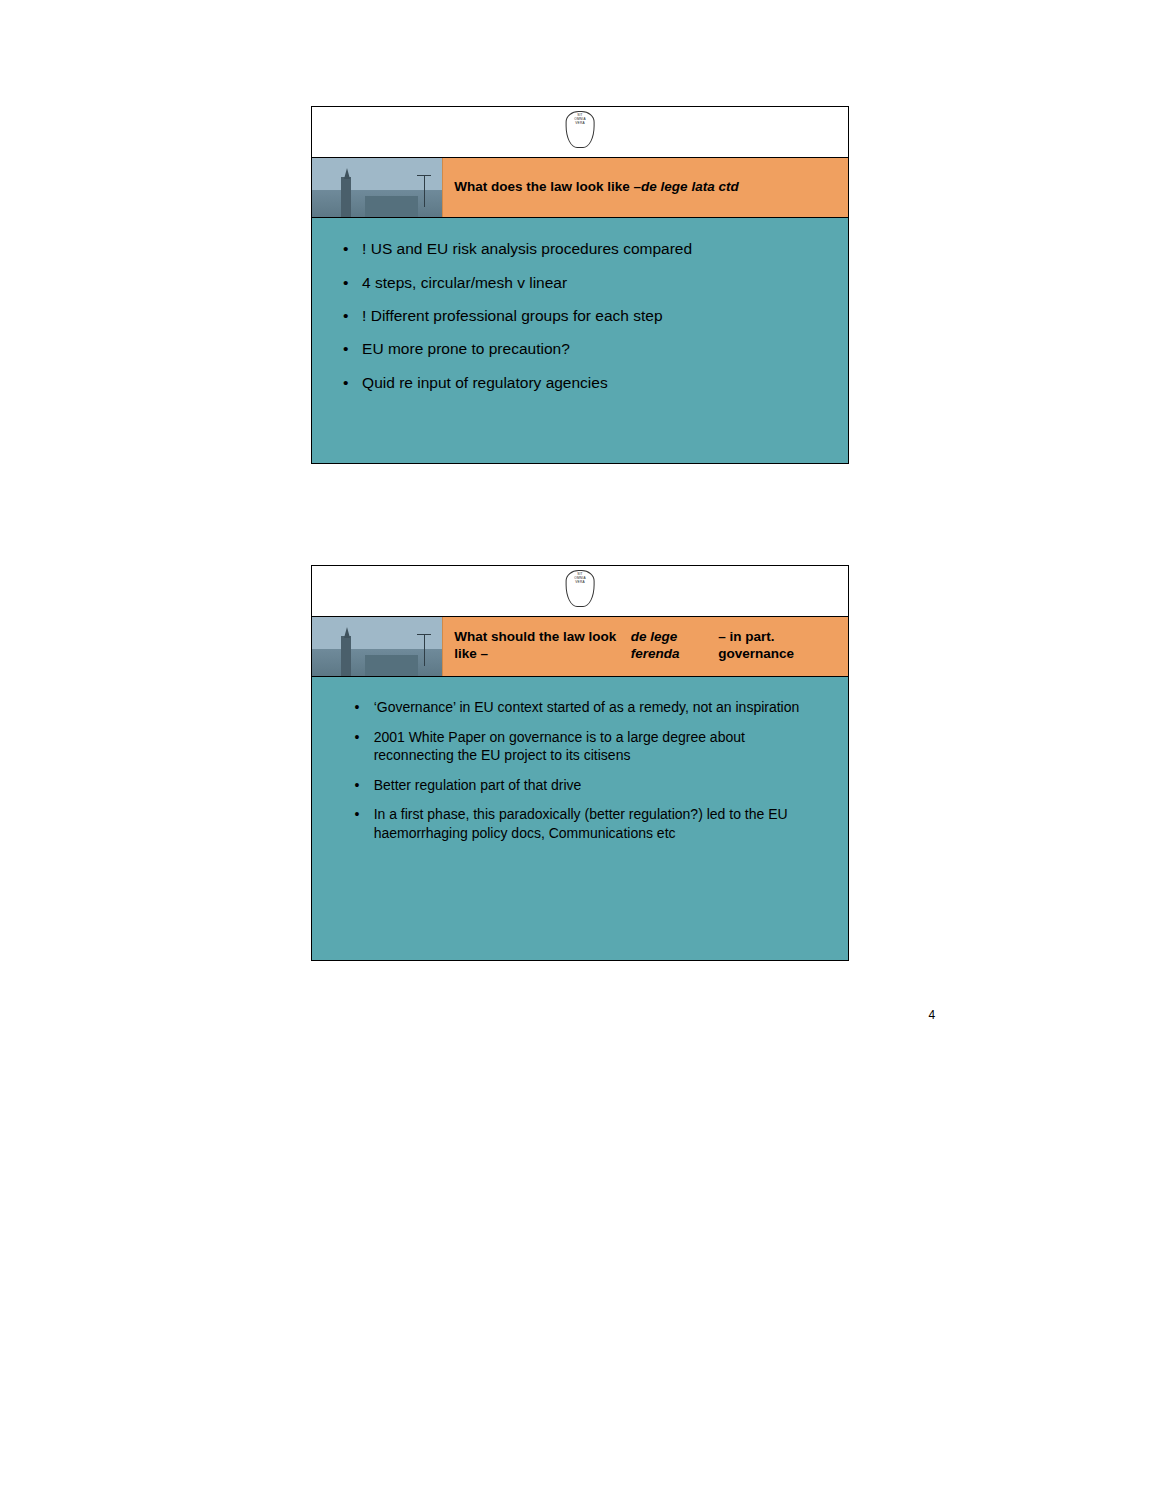SIT OMNIA VERA
What does the law look like – de lege lata ctd
! US and EU risk analysis procedures compared
4 steps, circular/mesh v linear
! Different professional groups for each step
EU more prone to precaution?
Quid re input of regulatory agencies
SIT OMNIA VERA
What should the law look like – de lege ferenda – in part. governance
‘Governance’ in EU context started of as a remedy, not an inspiration
2001 White Paper on governance is to a large degree about reconnecting the EU project to its citisens
Better regulation part of that drive
In a first phase, this paradoxically (better regulation?) led to the EU haemorrhaging policy docs, Communications etc
4